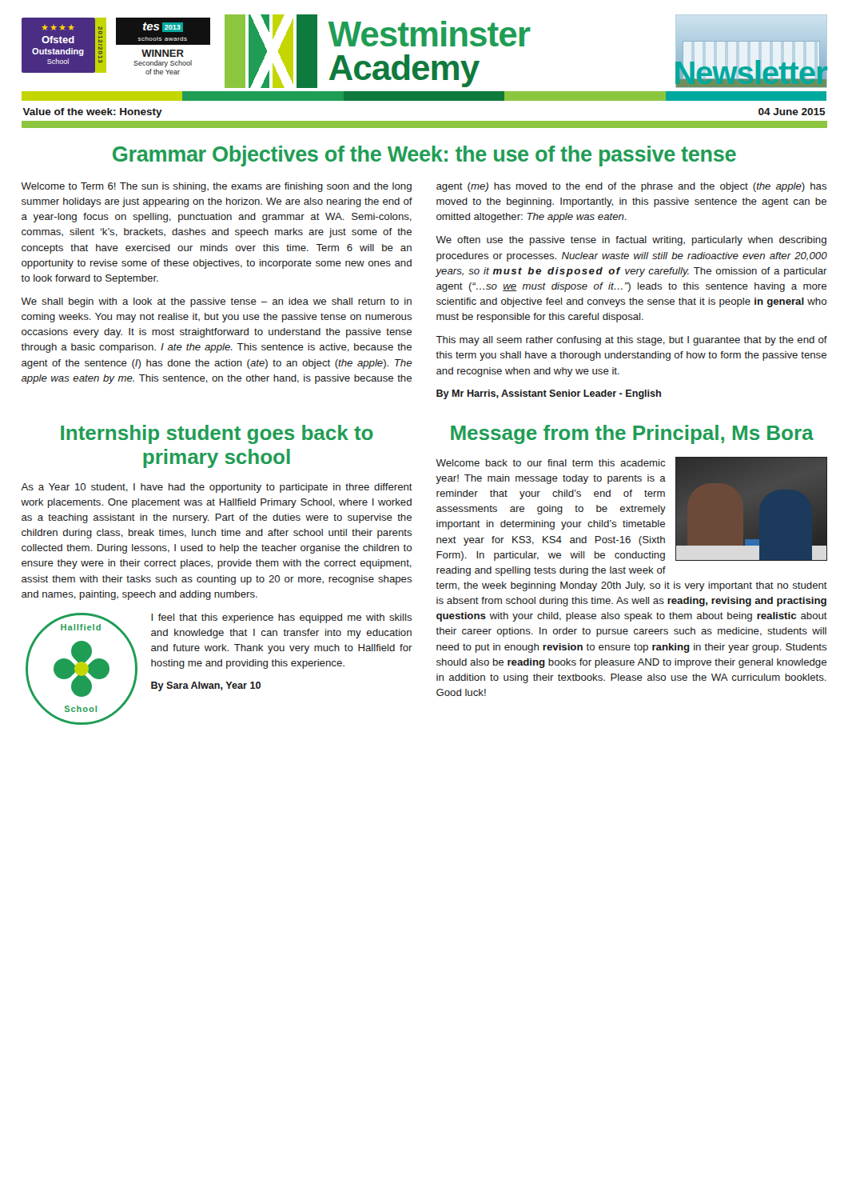★★★★
Ofsted Outstanding School
2012/2013
tes2013
schools awards
WINNER
Secondary School
of the Year
Westminster
Academy
Newsletter
Value of the week: Honesty
04 June 2015
Grammar Objectives of the Week: the use of the passive tense
Welcome to Term 6! The sun is shining, the exams are finishing soon and the long summer holidays are just appearing on the horizon. We are also nearing the end of a year-long focus on spelling, punctuation and grammar at WA. Semi-colons, commas, silent ‘k’s, brackets, dashes and speech marks are just some of the concepts that have exercised our minds over this time. Term 6 will be an opportunity to revise some of these objectives, to incorporate some new ones and to look forward to September.
We shall begin with a look at the passive tense – an idea we shall return to in coming weeks. You may not realise it, but you use the passive tense on numerous occasions every day. It is most straightforward to understand the passive tense through a basic comparison. I ate the apple. This sentence is active, because the agent of the sentence (I) has done the action (ate) to an object (the apple). The apple was eaten by me. This sentence, on the other hand, is passive because the agent (me) has moved to the end of the phrase and the object (the apple) has moved to the beginning. Importantly, in this passive sentence the agent can be omitted altogether: The apple was eaten.
We often use the passive tense in factual writing, particularly when describing procedures or processes. Nuclear waste will still be radioactive even after 20,000 years, so it must be disposed of very carefully. The omission of a particular agent (“…so we must dispose of it…”) leads to this sentence having a more scientific and objective feel and conveys the sense that it is people in general who must be responsible for this careful disposal.
This may all seem rather confusing at this stage, but I guarantee that by the end of this term you shall have a thorough understanding of how to form the passive tense and recognise when and why we use it.
By Mr Harris, Assistant Senior Leader - English
Internship student goes back to primary school
As a Year 10 student, I have had the opportunity to participate in three different work placements. One placement was at Hallfield Primary School, where I worked as a teaching assistant in the nursery. Part of the duties were to supervise the children during class, break times, lunch time and after school until their parents collected them. During lessons, I used to help the teacher organise the children to ensure they were in their correct places, provide them with the correct equipment, assist them with their tasks such as counting up to 20 or more, recognise shapes and names, painting, speech and adding numbers.
Hallfield
School
I feel that this experience has equipped me with skills and knowledge that I can transfer into my education and future work. Thank you very much to Hallfield for hosting me and providing this experience.
By Sara Alwan, Year 10
Message from the Principal, Ms Bora
Welcome back to our final term this academic year! The main message today to parents is a reminder that your child’s end of term assessments are going to be extremely important in determining your child’s timetable next year for KS3, KS4 and Post-16 (Sixth Form). In particular, we will be conducting reading and spelling tests during the last week of term, the week beginning Monday 20th July, so it is very important that no student is absent from school during this time. As well as reading, revising and practising questions with your child, please also speak to them about being realistic about their career options. In order to pursue careers such as medicine, students will need to put in enough revision to ensure top ranking in their year group. Students should also be reading books for pleasure AND to improve their general knowledge in addition to using their textbooks. Please also use the WA curriculum booklets. Good luck!